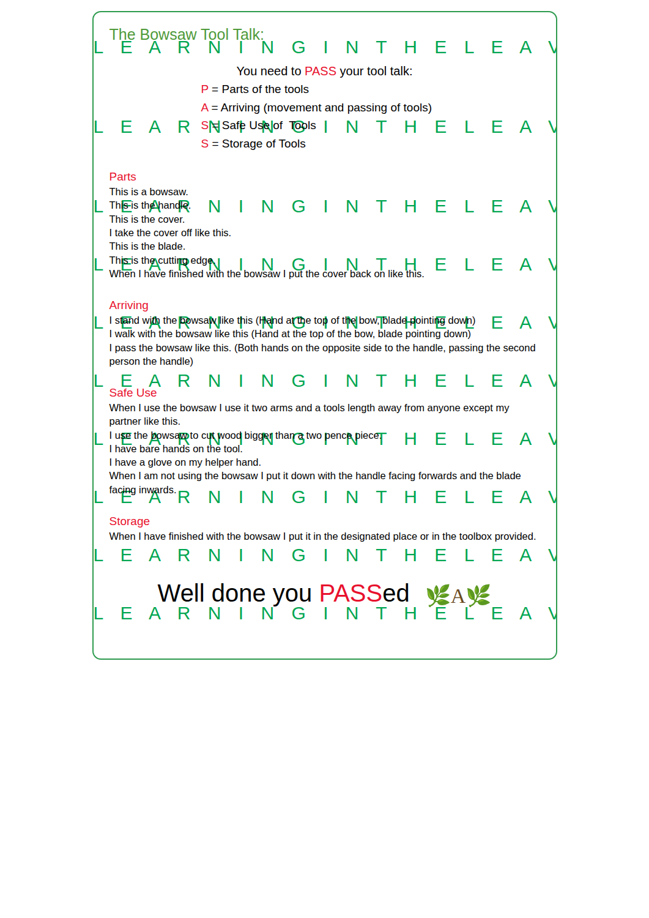L E A R N I N G I N T H E L E A V E S
L E A R N I N G I N T H E L E A V E S
L E A R N I N G I N T H E L E A V E S
L E A R N I N G I N T H E L E A V E S
L E A R N I N G I N T H E L E A V E S
L E A R N I N G I N T H E L E A V E S
L E A R N I N G I N T H E L E A V E S
L E A R N I N G I N T H E L E A V E S
L E A R N I N G I N T H E L E A V E S
L E A R N I N G I N T H E L E A V E S
The Bowsaw Tool Talk:
You need to PASS your tool talk:
P = Parts of the tools
A = Arriving (movement and passing of tools)
S = Safe Use of Tools
S = Storage of Tools
Parts
This is a bowsaw. This is the handle. This is the cover. I take the cover off like this. This is the blade. This is the cutting edge. When I have finished with the bowsaw I put the cover back on like this.
Arriving
I stand with the bowsaw like this (Hand at the top of the bow, blade pointing down) I walk with the bowsaw like this (Hand at the top of the bow, blade pointing down) I pass the bowsaw like this. (Both hands on the opposite side to the handle, passing the second person the handle)
Safe Use
When I use the bowsaw I use it two arms and a tools length away from anyone except my partner like this. I use the bowsaw to cut wood bigger than a two pence piece. I have bare hands on the tool. I have a glove on my helper hand. When I am not using the bowsaw I put it down with the handle facing forwards and the blade facing inwards.
Storage
When I have finished with the bowsaw I put it in the designated place or in the toolbox provided.
Well done you PASSed 🌿A🌿